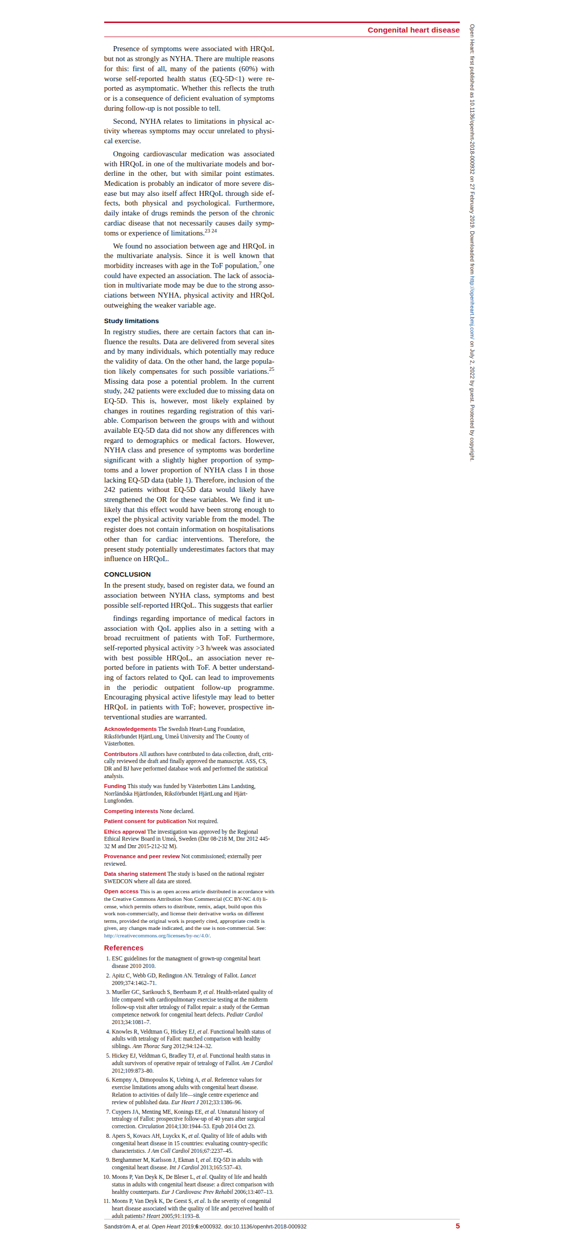Open Heart: first published as 10.1136/openhrt-2018-000932 on 27 February 2019. Downloaded from http://openheart.bmj.com/ on July 2, 2022 by guest. Protected by copyright.
Congenital heart disease
Presence of symptoms were associated with HRQoL but not as strongly as NYHA. There are multiple reasons for this: first of all, many of the patients (60%) with worse self-reported health status (EQ-5D<1) were reported as asymptomatic. Whether this reflects the truth or is a consequence of deficient evaluation of symptoms during follow-up is not possible to tell.
Second, NYHA relates to limitations in physical activity whereas symptoms may occur unrelated to physical exercise.
Ongoing cardiovascular medication was associated with HRQoL in one of the multivariate models and borderline in the other, but with similar point estimates. Medication is probably an indicator of more severe disease but may also itself affect HRQoL through side effects, both physical and psychological. Furthermore, daily intake of drugs reminds the person of the chronic cardiac disease that not necessarily causes daily symptoms or experience of limitations.23 24
We found no association between age and HRQoL in the multivariate analysis. Since it is well known that morbidity increases with age in the ToF population,7 one could have expected an association. The lack of association in multivariate mode may be due to the strong associations between NYHA, physical activity and HRQoL outweighing the weaker variable age.
Study limitations
In registry studies, there are certain factors that can influence the results. Data are delivered from several sites and by many individuals, which potentially may reduce the validity of data. On the other hand, the large population likely compensates for such possible variations.25 Missing data pose a potential problem. In the current study, 242 patients were excluded due to missing data on EQ-5D. This is, however, most likely explained by changes in routines regarding registration of this variable. Comparison between the groups with and without available EQ-5D data did not show any differences with regard to demographics or medical factors. However, NYHA class and presence of symptoms was borderline significant with a slightly higher proportion of symptoms and a lower proportion of NYHA class I in those lacking EQ-5D data (table 1). Therefore, inclusion of the 242 patients without EQ-5D data would likely have strengthened the OR for these variables. We find it unlikely that this effect would have been strong enough to expel the physical activity variable from the model. The register does not contain information on hospitalisations other than for cardiac interventions. Therefore, the present study potentially underestimates factors that may influence on HRQoL.
Conclusion
In the present study, based on register data, we found an association between NYHA class, symptoms and best possible self-reported HRQoL. This suggests that earlier
findings regarding importance of medical factors in association with QoL applies also in a setting with a broad recruitment of patients with ToF. Furthermore, self-reported physical activity >3 h/week was associated with best possible HRQoL, an association never reported before in patients with ToF. A better understanding of factors related to QoL can lead to improvements in the periodic outpatient follow-up programme. Encouraging physical active lifestyle may lead to better HRQoL in patients with ToF; however, prospective interventional studies are warranted.
Acknowledgements The Swedish Heart-Lung Foundation, Riksförbundet HjärtLung, Umeå University and The County of Västerbotten.
Contributors All authors have contributed to data collection, draft, critically reviewed the draft and finally approved the manuscript. ASS, CS, DR and BJ have performed database work and performed the statistical analysis.
Funding This study was funded by Västerbotten Läns Landsting, Norrländska Hjärtfonden, Riksförbundet HjärtLung and Hjärt-Lungfonden.
Competing interests None declared.
Patient consent for publication Not required.
Ethics approval The investigation was approved by the Regional Ethical Review Board in Umeå, Sweden (Dnr 08-218 M, Dnr 2012 445-32 M and Dnr 2015-212-32 M).
Provenance and peer review Not commissioned; externally peer reviewed.
Data sharing statement The study is based on the national register SWEDCON where all data are stored.
Open access This is an open access article distributed in accordance with the Creative Commons Attribution Non Commercial (CC BY-NC 4.0) license, which permits others to distribute, remix, adapt, build upon this work non-commercially, and license their derivative works on different terms, provided the original work is properly cited, appropriate credit is given, any changes made indicated, and the use is non-commercial. See: http://creativecommons.org/licenses/by-nc/4.0/.
References
ESC guidelines for the managment of grown-up congenital heart disease 2010 2010.
Apitz C, Webb GD, Redington AN. Tetralogy of Fallot. Lancet 2009;374:1462–71.
Mueller GC, Sarikouch S, Beerbaum P, et al. Health-related quality of life compared with cardiopulmonary exercise testing at the midterm follow-up visit after tetralogy of Fallot repair: a study of the German competence network for congenital heart defects. Pediatr Cardiol 2013;34:1081–7.
Knowles R, Veldtman G, Hickey EJ, et al. Functional health status of adults with tetralogy of Fallot: matched comparison with healthy siblings. Ann Thorac Surg 2012;94:124–32.
Hickey EJ, Veldtman G, Bradley TJ, et al. Functional health status in adult survivors of operative repair of tetralogy of Fallot. Am J Cardiol 2012;109:873–80.
Kempny A, Dimopoulos K, Uebing A, et al. Reference values for exercise limitations among adults with congenital heart disease. Relation to activities of daily life—single centre experience and review of published data. Eur Heart J 2012;33:1386–96.
Cuypers JA, Menting ME, Konings EE, et al. Unnatural history of tetralogy of Fallot: prospective follow-up of 40 years after surgical correction. Circulation 2014;130:1944–53. Epub 2014 Oct 23.
Apers S, Kovacs AH, Luyckx K, et al. Quality of life of adults with congenital heart disease in 15 countries: evaluating country-specific characteristics. J Am Coll Cardiol 2016;67:2237–45.
Berghammer M, Karlsson J, Ekman I, et al. EQ-5D in adults with congenital heart disease. Int J Cardiol 2013;165:537–43.
Moons P, Van Deyk K, De Bleser L, et al. Quality of life and health status in adults with congenital heart disease: a direct comparison with healthy counterparts. Eur J Cardiovasc Prev Rehabil 2006;13:407–13.
Moons P, Van Deyk K, De Geest S, et al. Is the severity of congenital heart disease associated with the quality of life and perceived health of adult patients? Heart 2005;91:1193–8.
Sandström A, et al. Open Heart 2019;6:e000932. doi:10.1136/openhrt-2018-000932
5